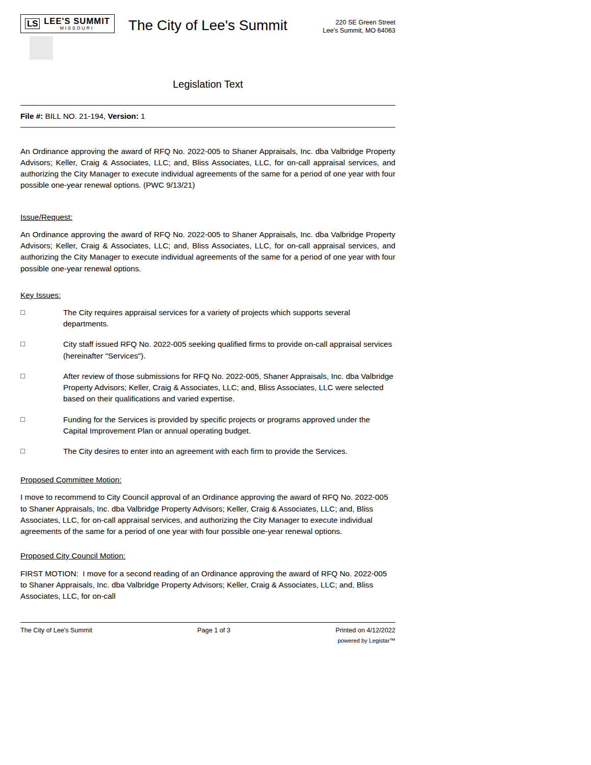LS LEE'S SUMMIT MISSOURI
The City of Lee's Summit
220 SE Green Street
Lee's Summit, MO 64063
Legislation Text
File #: BILL NO. 21-194, Version: 1
An Ordinance approving the award of RFQ No. 2022-005 to Shaner Appraisals, Inc. dba Valbridge Property Advisors; Keller, Craig & Associates, LLC; and, Bliss Associates, LLC, for on-call appraisal services, and authorizing the City Manager to execute individual agreements of the same for a period of one year with four possible one-year renewal options. (PWC 9/13/21)
Issue/Request:
An Ordinance approving the award of RFQ No. 2022-005 to Shaner Appraisals, Inc. dba Valbridge Property Advisors; Keller, Craig & Associates, LLC; and, Bliss Associates, LLC, for on-call appraisal services, and authorizing the City Manager to execute individual agreements of the same for a period of one year with four possible one-year renewal options.
Key Issues:
The City requires appraisal services for a variety of projects which supports several departments.
City staff issued RFQ No. 2022-005 seeking qualified firms to provide on-call appraisal services (hereinafter "Services").
After review of those submissions for RFQ No. 2022-005, Shaner Appraisals, Inc. dba Valbridge Property Advisors; Keller, Craig & Associates, LLC; and, Bliss Associates, LLC were selected based on their qualifications and varied expertise.
Funding for the Services is provided by specific projects or programs approved under the Capital Improvement Plan or annual operating budget.
The City desires to enter into an agreement with each firm to provide the Services.
Proposed Committee Motion:
I move to recommend to City Council approval of an Ordinance approving the award of RFQ No. 2022-005 to Shaner Appraisals, Inc. dba Valbridge Property Advisors; Keller, Craig & Associates, LLC; and, Bliss Associates, LLC, for on-call appraisal services, and authorizing the City Manager to execute individual agreements of the same for a period of one year with four possible one-year renewal options.
Proposed City Council Motion:
FIRST MOTION: I move for a second reading of an Ordinance approving the award of RFQ No. 2022-005 to Shaner Appraisals, Inc. dba Valbridge Property Advisors; Keller, Craig & Associates, LLC; and, Bliss Associates, LLC, for on-call
The City of Lee's Summit
Page 1 of 3
Printed on 4/12/2022
powered by Legistar™